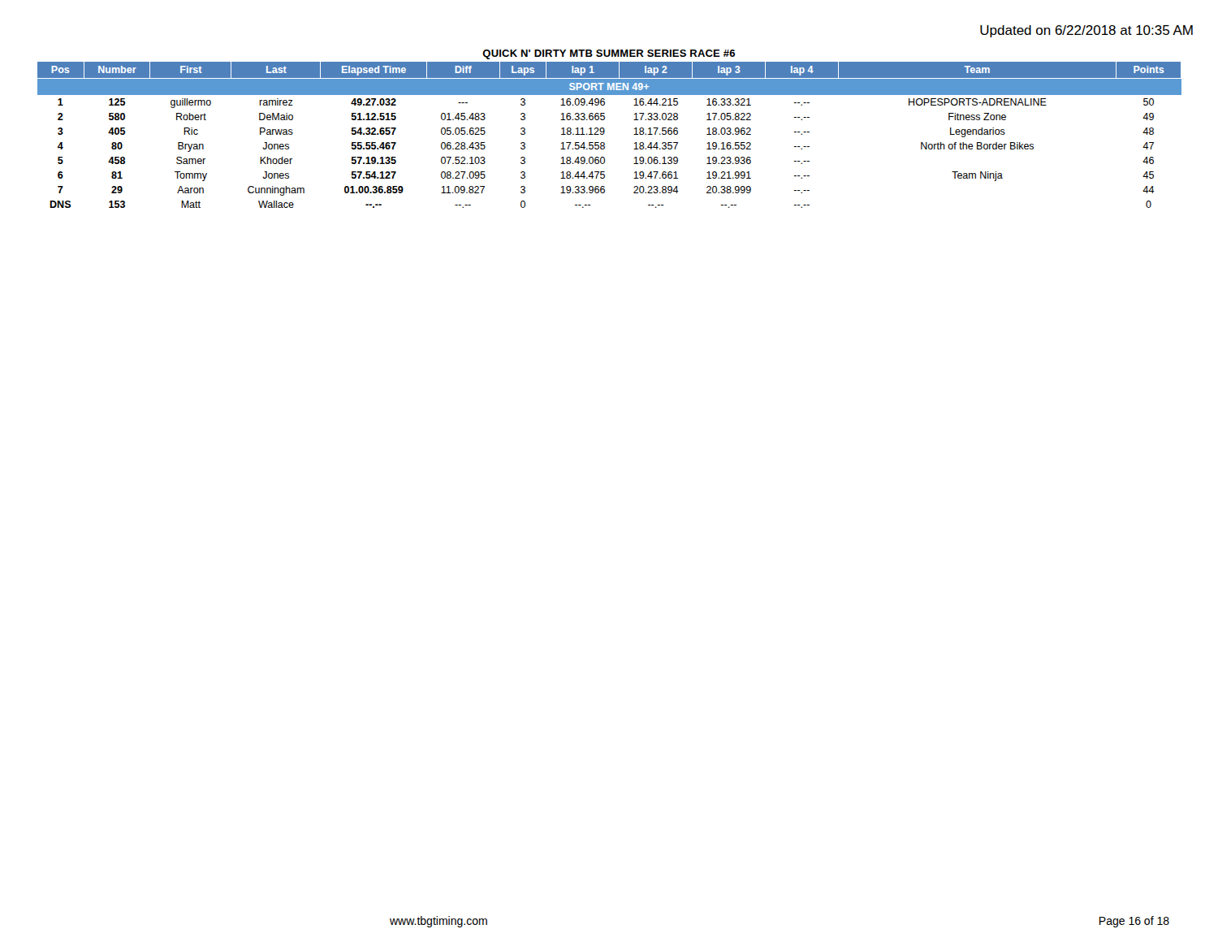Updated on 6/22/2018 at 10:35 AM
QUICK N' DIRTY MTB SUMMER SERIES RACE #6
| Pos | Number | First | Last | Elapsed Time | Diff | Laps | lap 1 | lap 2 | lap 3 | lap 4 | Team | Points |
| --- | --- | --- | --- | --- | --- | --- | --- | --- | --- | --- | --- | --- |
| SPORT MEN 49+ |
| 1 | 125 | guillermo | ramirez | 49.27.032 | --- | 3 | 16.09.496 | 16.44.215 | 16.33.321 | --.-- | HOPESPORTS-ADRENALINE | 50 |
| 2 | 580 | Robert | DeMaio | 51.12.515 | 01.45.483 | 3 | 16.33.665 | 17.33.028 | 17.05.822 | --.-- | Fitness Zone | 49 |
| 3 | 405 | Ric | Parwas | 54.32.657 | 05.05.625 | 3 | 18.11.129 | 18.17.566 | 18.03.962 | --.-- | Legendarios | 48 |
| 4 | 80 | Bryan | Jones | 55.55.467 | 06.28.435 | 3 | 17.54.558 | 18.44.357 | 19.16.552 | --.-- | North of the Border Bikes | 47 |
| 5 | 458 | Samer | Khoder | 57.19.135 | 07.52.103 | 3 | 18.49.060 | 19.06.139 | 19.23.936 | --.-- | | 46 |
| 6 | 81 | Tommy | Jones | 57.54.127 | 08.27.095 | 3 | 18.44.475 | 19.47.661 | 19.21.991 | --.-- | Team Ninja | 45 |
| 7 | 29 | Aaron | Cunningham | 01.00.36.859 | 11.09.827 | 3 | 19.33.966 | 20.23.894 | 20.38.999 | --.-- | | 44 |
| DNS | 153 | Matt | Wallace | --.-- | --.-- | 0 | --.-- | --.-- | --.-- | --.-- | | 0 |
www.tbgtiming.com Page 16 of 18